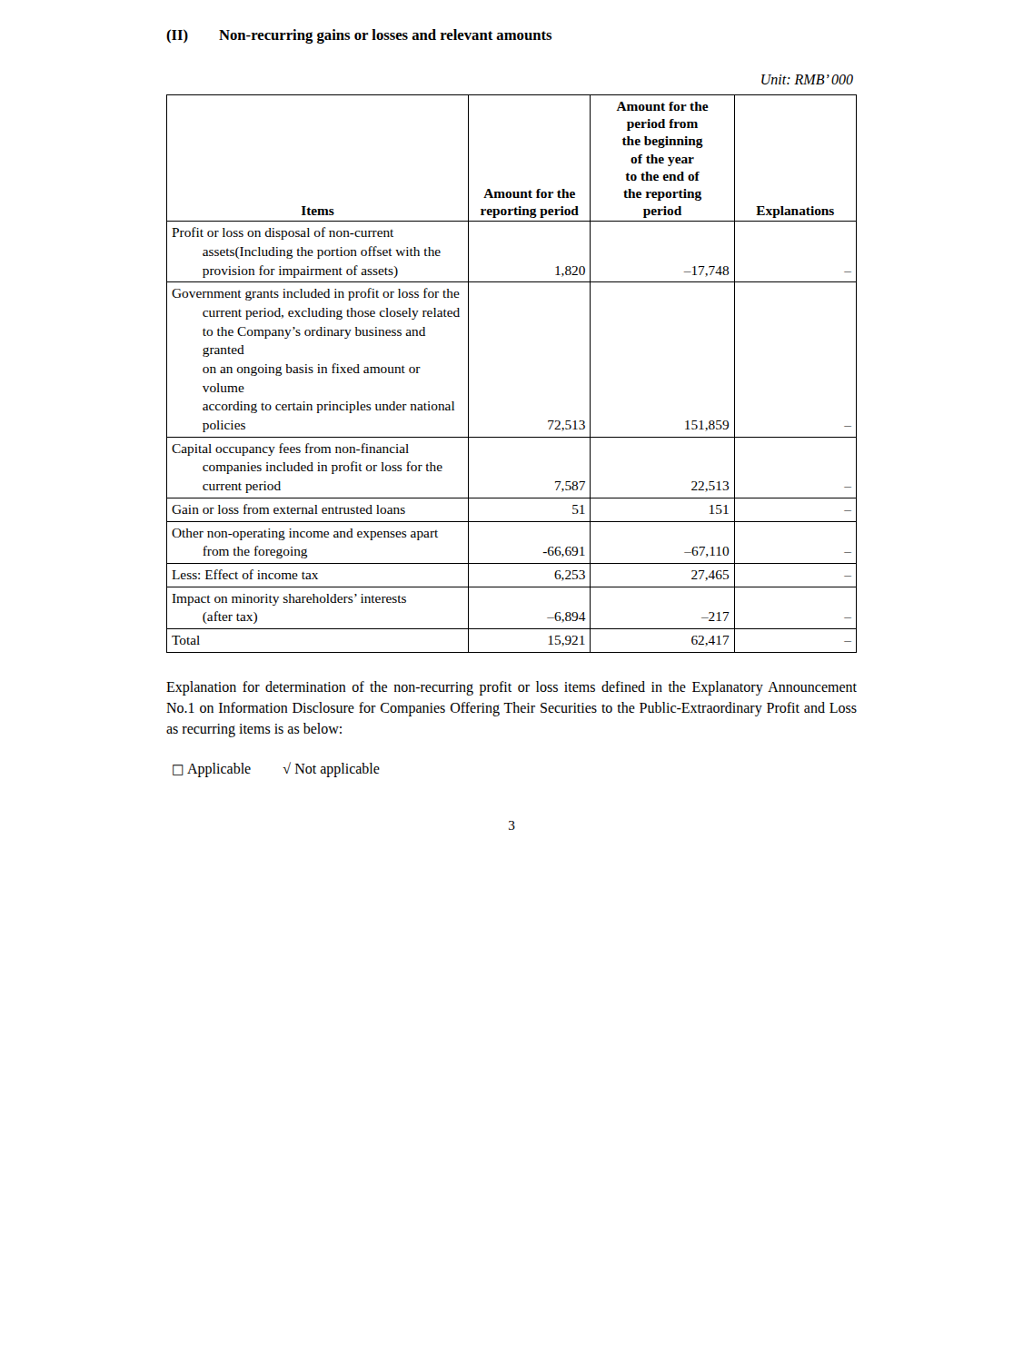(II) Non-recurring gains or losses and relevant amounts
Unit: RMB’ 000
| Items | Amount for the reporting period | Amount for the period from the beginning of the year to the end of the reporting period | Explanations |
| --- | --- | --- | --- |
| Profit or loss on disposal of non-current assets(Including the portion offset with the provision for impairment of assets) | 1,820 | –17,748 | – |
| Government grants included in profit or loss for the current period, excluding those closely related to the Company’s ordinary business and granted on an ongoing basis in fixed amount or volume according to certain principles under national policies | 72,513 | 151,859 | – |
| Capital occupancy fees from non-financial companies included in profit or loss for the current period | 7,587 | 22,513 | – |
| Gain or loss from external entrusted loans | 51 | 151 | – |
| Other non-operating income and expenses apart from the foregoing | -66,691 | –67,110 | – |
| Less: Effect of income tax | 6,253 | 27,465 | – |
| Impact on minority shareholders’ interests (after tax) | –6,894 | –217 | – |
| Total | 15,921 | 62,417 | – |
Explanation for determination of the non-recurring profit or loss items defined in the Explanatory Announcement No.1 on Information Disclosure for Companies Offering Their Securities to the Public-Extraordinary Profit and Loss as recurring items is as below:
□ Applicable √ Not applicable
3